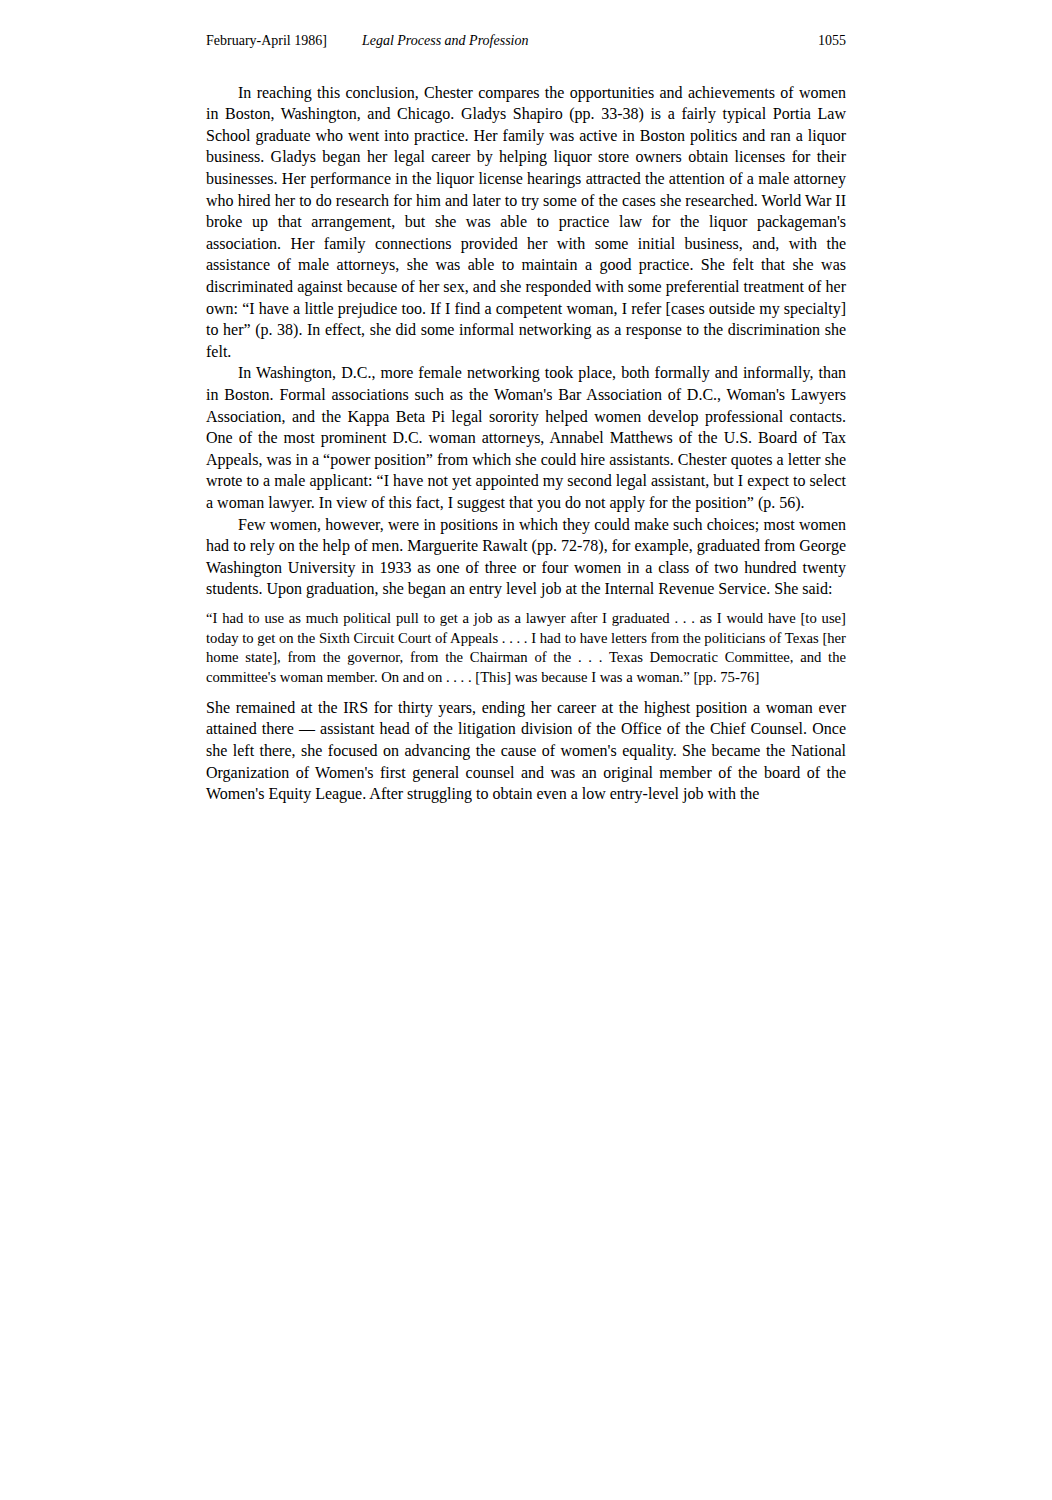February-April 1986] Legal Process and Profession 1055
In reaching this conclusion, Chester compares the opportunities and achievements of women in Boston, Washington, and Chicago. Gladys Shapiro (pp. 33-38) is a fairly typical Portia Law School graduate who went into practice. Her family was active in Boston politics and ran a liquor business. Gladys began her legal career by helping liquor store owners obtain licenses for their businesses. Her performance in the liquor license hearings attracted the attention of a male attorney who hired her to do research for him and later to try some of the cases she researched. World War II broke up that arrangement, but she was able to practice law for the liquor packageman's association. Her family connections provided her with some initial business, and, with the assistance of male attorneys, she was able to maintain a good practice. She felt that she was discriminated against because of her sex, and she responded with some preferential treatment of her own: “I have a little prejudice too. If I find a competent woman, I refer [cases outside my specialty] to her” (p. 38). In effect, she did some informal networking as a response to the discrimination she felt.
In Washington, D.C., more female networking took place, both formally and informally, than in Boston. Formal associations such as the Woman's Bar Association of D.C., Woman's Lawyers Association, and the Kappa Beta Pi legal sorority helped women develop professional contacts. One of the most prominent D.C. woman attorneys, Annabel Matthews of the U.S. Board of Tax Appeals, was in a “power position” from which she could hire assistants. Chester quotes a letter she wrote to a male applicant: “I have not yet appointed my second legal assistant, but I expect to select a woman lawyer. In view of this fact, I suggest that you do not apply for the position” (p. 56).
Few women, however, were in positions in which they could make such choices; most women had to rely on the help of men. Marguerite Rawalt (pp. 72-78), for example, graduated from George Washington University in 1933 as one of three or four women in a class of two hundred twenty students. Upon graduation, she began an entry level job at the Internal Revenue Service. She said:
“I had to use as much political pull to get a job as a lawyer after I graduated . . . as I would have [to use] today to get on the Sixth Circuit Court of Appeals . . . . I had to have letters from the politicians of Texas [her home state], from the governor, from the Chairman of the . . . Texas Democratic Committee, and the committee's woman member. On and on . . . . [This] was because I was a woman.” [pp. 75-76]
She remained at the IRS for thirty years, ending her career at the highest position a woman ever attained there — assistant head of the litigation division of the Office of the Chief Counsel. Once she left there, she focused on advancing the cause of women's equality. She became the National Organization of Women's first general counsel and was an original member of the board of the Women's Equity League. After struggling to obtain even a low entry-level job with the